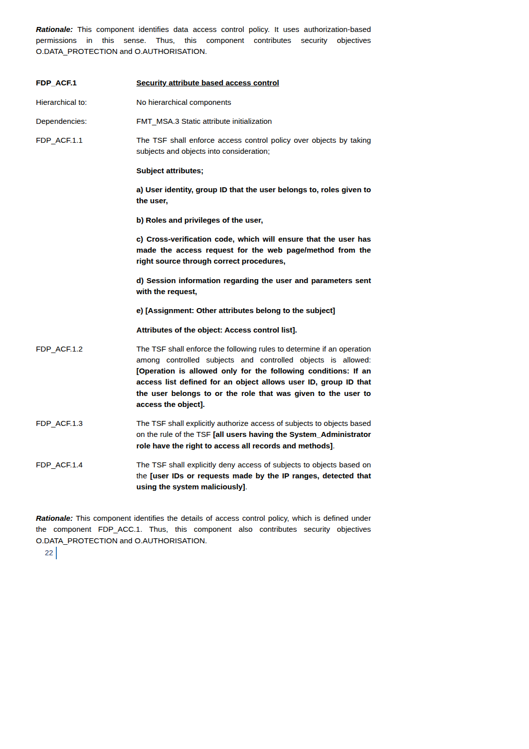Rationale: This component identifies data access control policy. It uses authorization-based permissions in this sense. Thus, this component contributes security objectives O.DATA_PROTECTION and O.AUTHORISATION.
| FDP_ACF.1 | Security attribute based access control |
| Hierarchical to: | No hierarchical components |
| Dependencies: | FMT_MSA.3 Static attribute initialization |
| FDP_ACF.1.1 | The TSF shall enforce access control policy over objects by taking subjects and objects into consideration; Subject attributes; a) User identity, group ID that the user belongs to, roles given to the user, b) Roles and privileges of the user, c) Cross-verification code, which will ensure that the user has made the access request for the web page/method from the right source through correct procedures, d) Session information regarding the user and parameters sent with the request, e) [Assignment: Other attributes belong to the subject] Attributes of the object: Access control list]. |
| FDP_ACF.1.2 | The TSF shall enforce the following rules to determine if an operation among controlled subjects and controlled objects is allowed: [Operation is allowed only for the following conditions: If an access list defined for an object allows user ID, group ID that the user belongs to or the role that was given to the user to access the object]. |
| FDP_ACF.1.3 | The TSF shall explicitly authorize access of subjects to objects based on the rule of the TSF [all users having the System_Administrator role have the right to access all records and methods] . |
| FDP_ACF.1.4 | The TSF shall explicitly deny access of subjects to objects based on the [user IDs or requests made by the IP ranges, detected that using the system maliciously] . |
Rationale: This component identifies the details of access control policy, which is defined under the component FDP_ACC.1. Thus, this component also contributes security objectives O.DATA_PROTECTION and O.AUTHORISATION.
22